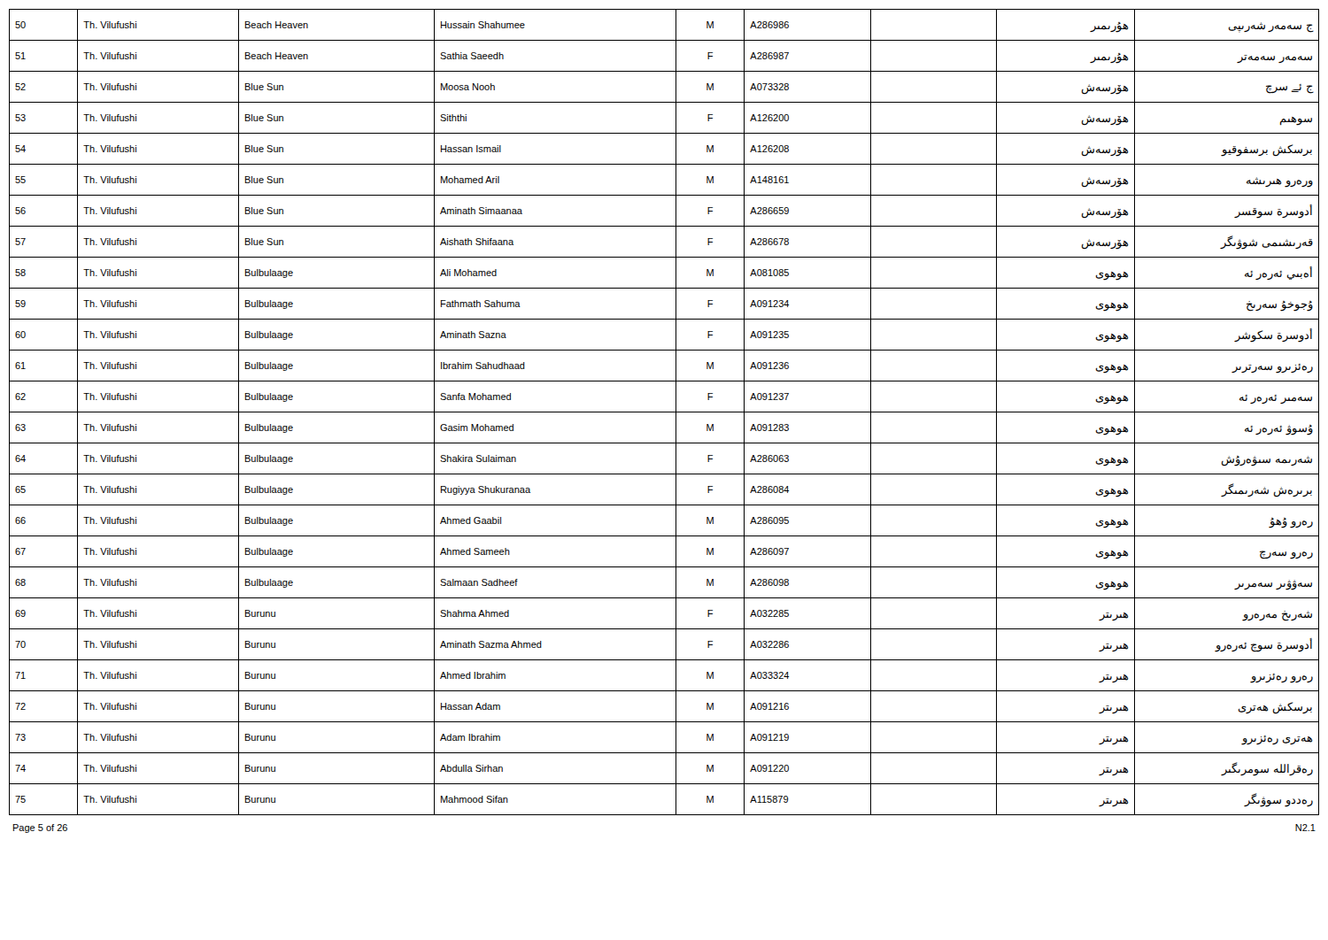| 50 | Th. Vilufushi | Beach Heaven | Hussain Shahumee | M | A286986 | | ھۇرىمىر | ج سەمەر شەرىپى |
| 51 | Th. Vilufushi | Beach Heaven | Sathia Saeedh | F | A286987 | | ھۇرىمىر | سەمەر سەمەتر |
| 52 | Th. Vilufushi | Blue Sun | Moosa Nooh | M | A073328 | | ھۆرسەش | ج ئے سرچ |
| 53 | Th. Vilufushi | Blue Sun | Siththi | F | A126200 | | ھۆرسەش | سوھىم |
| 54 | Th. Vilufushi | Blue Sun | Hassan Ismail | M | A126208 | | ھۆرسەش | برسكش برسفوقيو |
| 55 | Th. Vilufushi | Blue Sun | Mohamed Aril | M | A148161 | | ھۆرسەش | ورەرو ھىرىشە |
| 56 | Th. Vilufushi | Blue Sun | Aminath Simaanaa | F | A286659 | | ھۆرسەش | أدوسرة سوقسر |
| 57 | Th. Vilufushi | Blue Sun | Aishath Shifaana | F | A286678 | | ھۆرسەش | قەرىشىمى شوۋىگر |
| 58 | Th. Vilufushi | Bulbulaage | Ali Mohamed | M | A081085 | | ھوھوى | أەبىي ئەرەر ئە |
| 59 | Th. Vilufushi | Bulbulaage | Fathmath Sahuma | F | A091234 | | ھوھوى | ۇجوخۇ سەرىخ |
| 60 | Th. Vilufushi | Bulbulaage | Aminath Sazna | F | A091235 | | ھوھوى | أدوسرة سكوشر |
| 61 | Th. Vilufushi | Bulbulaage | Ibrahim Sahudhaad | M | A091236 | | ھوھوى | رەئزىرو سەرترىر |
| 62 | Th. Vilufushi | Bulbulaage | Sanfa Mohamed | F | A091237 | | ھوھوى | سەمىر ئەرەر ئە |
| 63 | Th. Vilufushi | Bulbulaage | Gasim Mohamed | M | A091283 | | ھوھوى | ۇسوۋ ئەرەر ئە |
| 64 | Th. Vilufushi | Bulbulaage | Shakira Sulaiman | F | A286063 | | ھوھوى | شەرىمە سىۋەرۇش |
| 65 | Th. Vilufushi | Bulbulaage | Rugiyya Shukuranaa | F | A286084 | | ھوھوى | برىرەش شەرىمىگر |
| 66 | Th. Vilufushi | Bulbulaage | Ahmed Gaabil | M | A286095 | | ھوھوى | رەرو ۇھۇ |
| 67 | Th. Vilufushi | Bulbulaage | Ahmed Sameeh | M | A286097 | | ھوھوى | رەرو سەرچ |
| 68 | Th. Vilufushi | Bulbulaage | Salmaan Sadheef | M | A286098 | | ھوھوى | سەۋۋىر سەمرىر |
| 69 | Th. Vilufushi | Burunu | Shahma Ahmed | F | A032285 | | ھىرىتر | شەرىخ مەرەرو |
| 70 | Th. Vilufushi | Burunu | Aminath Sazma Ahmed | F | A032286 | | ھىرىتر | أدوسرة سوچ ئەرەرو |
| 71 | Th. Vilufushi | Burunu | Ahmed Ibrahim | M | A033324 | | ھىرىتر | رەرو رەئزىرو |
| 72 | Th. Vilufushi | Burunu | Hassan Adam | M | A091216 | | ھىرىتر | برسكش ھەترى |
| 73 | Th. Vilufushi | Burunu | Adam Ibrahim | M | A091219 | | ھىرىتر | ھەترى رەئزىرو |
| 74 | Th. Vilufushi | Burunu | Abdulla Sirhan | M | A091220 | | ھىرىتر | رەقراللە سومرىگىر |
| 75 | Th. Vilufushi | Burunu | Mahmood Sifan | M | A115879 | | ھىرىتر | رەددو سوۋىگر |
Page 5 of 26 N2.1